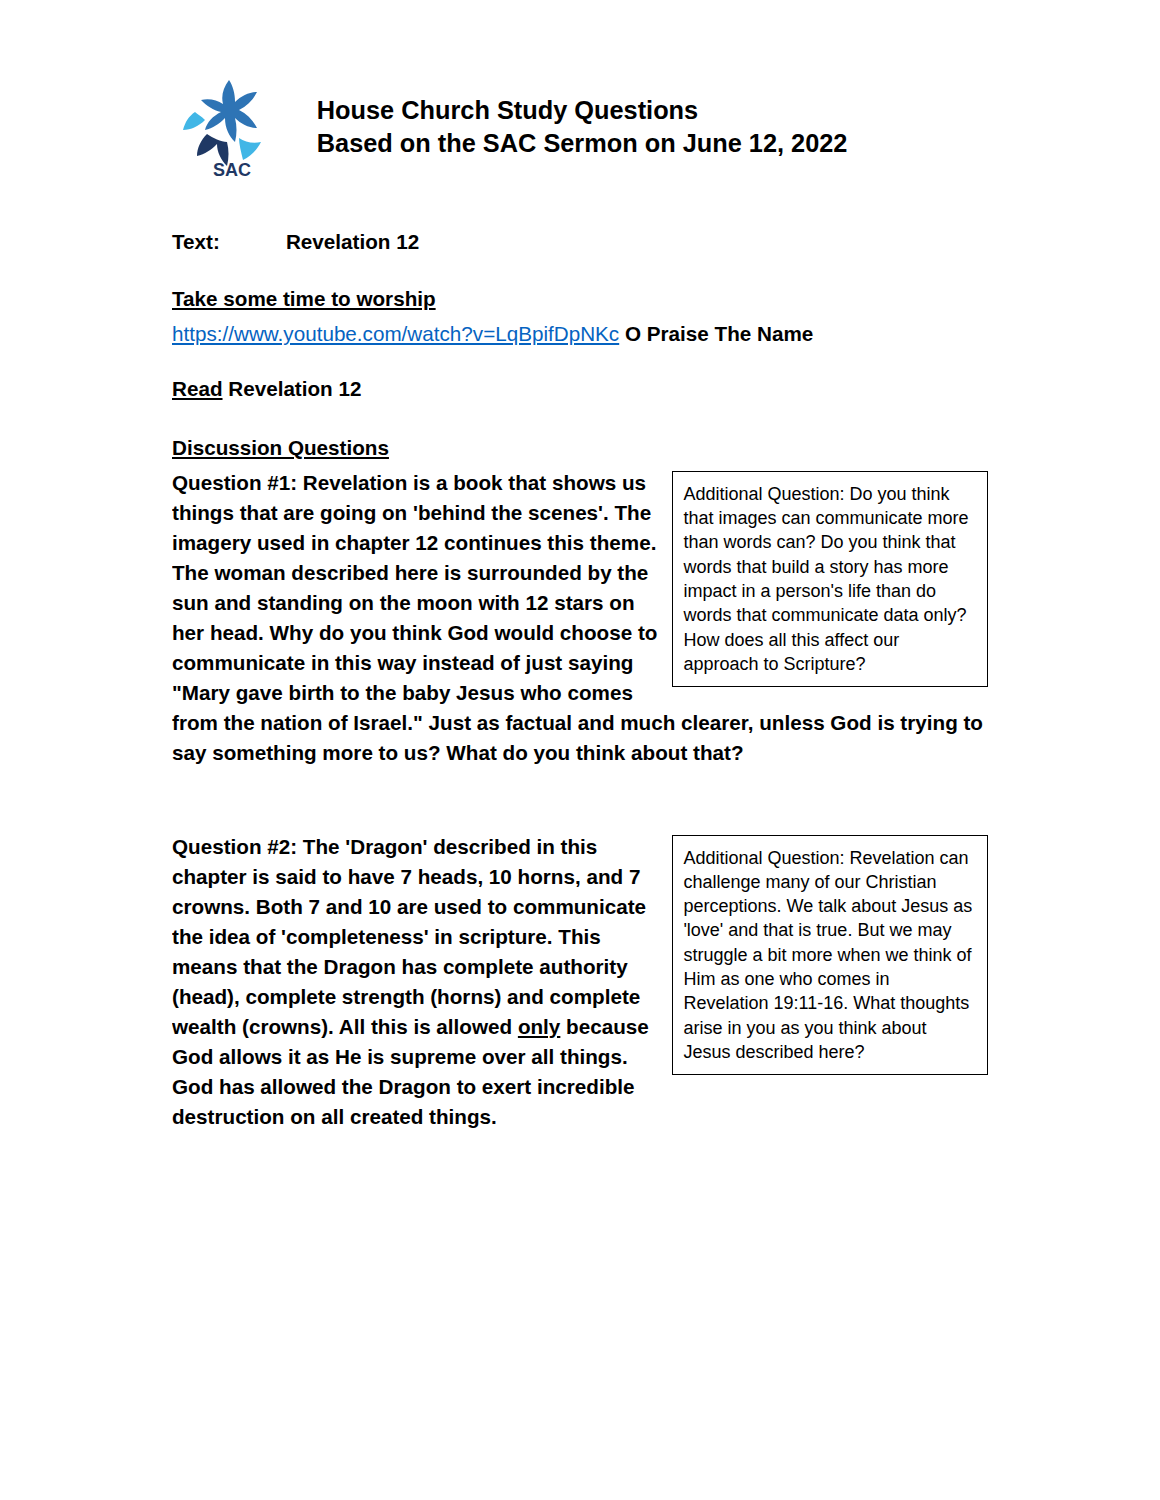SAC
House Church Study Questions Based on the SAC Sermon on June 12, 2022
Text: Revelation 12
Take some time to worship
https://www.youtube.com/watch?v=LqBpifDpNKc O Praise The Name
Read Revelation 12
Discussion Questions
Additional Question: Do you think that images can communicate more than words can? Do you think that words that build a story has more impact in a person's life than do words that communicate data only? How does all this affect our approach to Scripture?
Question #1: Revelation is a book that shows us things that are going on 'behind the scenes'. The imagery used in chapter 12 continues this theme. The woman described here is surrounded by the sun and standing on the moon with 12 stars on her head. Why do you think God would choose to communicate in this way instead of just saying "Mary gave birth to the baby Jesus who comes from the nation of Israel." Just as factual and much clearer, unless God is trying to say something more to us? What do you think about that?
Additional Question: Revelation can challenge many of our Christian perceptions. We talk about Jesus as 'love' and that is true. But we may struggle a bit more when we think of Him as one who comes in Revelation 19:11-16. What thoughts arise in you as you think about Jesus described here?
Question #2: The 'Dragon' described in this chapter is said to have 7 heads, 10 horns, and 7 crowns. Both 7 and 10 are used to communicate the idea of 'completeness' in scripture. This means that the Dragon has complete authority (head), complete strength (horns) and complete wealth (crowns). All this is allowed only because God allows it as He is supreme over all things. God has allowed the Dragon to exert incredible destruction on all created things.